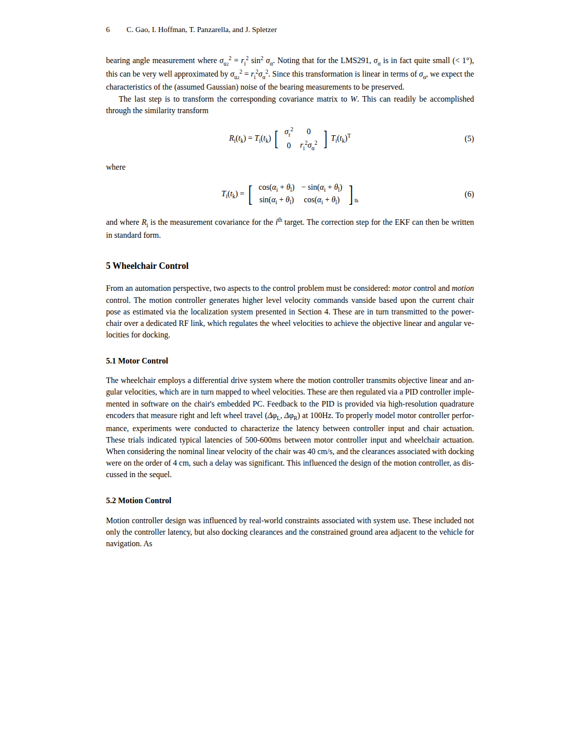6 C. Gao, I. Hoffman, T. Panzarella, and J. Spletzer
bearing angle measurement where σu22 = ri 2 sin2 σα. Noting that for the LMS291, σα is in fact quite small (< 1°), this can be very well approximated by σu22 = ri 2 σα 2. Since this transformation is linear in terms of σα, we expect the characteristics of the (assumed Gaussian) noise of the bearing measurements to be preserved.
The last step is to transform the corresponding covariance matrix to W. This can readily be accomplished through the similarity transform
Ri(tk) = Ti(tk) [
| σ r 2 | 0 |
| 0 | r i 2 σ α 2 |
] Ti(tk)T
(5)
where
Ti(tk) = [
| cos( α i + θ l ) | − sin( α i + θ l ) |
| sin( α i + θ l ) | cos( α i + θ l ) |
] tk
(6)
and where Ri is the measurement covariance for the ith target. The correction step for the EKF can then be written in standard form.
5 Wheelchair Control
From an automation perspective, two aspects to the control problem must be considered: motor control and motion control. The motion controller generates higher level velocity commands vanside based upon the current chair pose as estimated via the localization system presented in Section 4. These are in turn transmitted to the powerchair over a dedicated RF link, which regulates the wheel velocities to achieve the objective linear and angular velocities for docking.
5.1 Motor Control
The wheelchair employs a differential drive system where the motion controller transmits objective linear and angular velocities, which are in turn mapped to wheel velocities. These are then regulated via a PID controller implemented in software on the chair's embedded PC. Feedback to the PID is provided via high-resolution quadrature encoders that measure right and left wheel travel (Δφ L, Δφ R) at 100Hz. To properly model motor controller performance, experiments were conducted to characterize the latency between controller input and chair actuation. These trials indicated typical latencies of 500-600ms between motor controller input and wheelchair actuation. When considering the nominal linear velocity of the chair was 40 cm/s, and the clearances associated with docking were on the order of 4 cm, such a delay was significant. This influenced the design of the motion controller, as discussed in the sequel.
5.2 Motion Control
Motion controller design was influenced by real-world constraints associated with system use. These included not only the controller latency, but also docking clearances and the constrained ground area adjacent to the vehicle for navigation. As